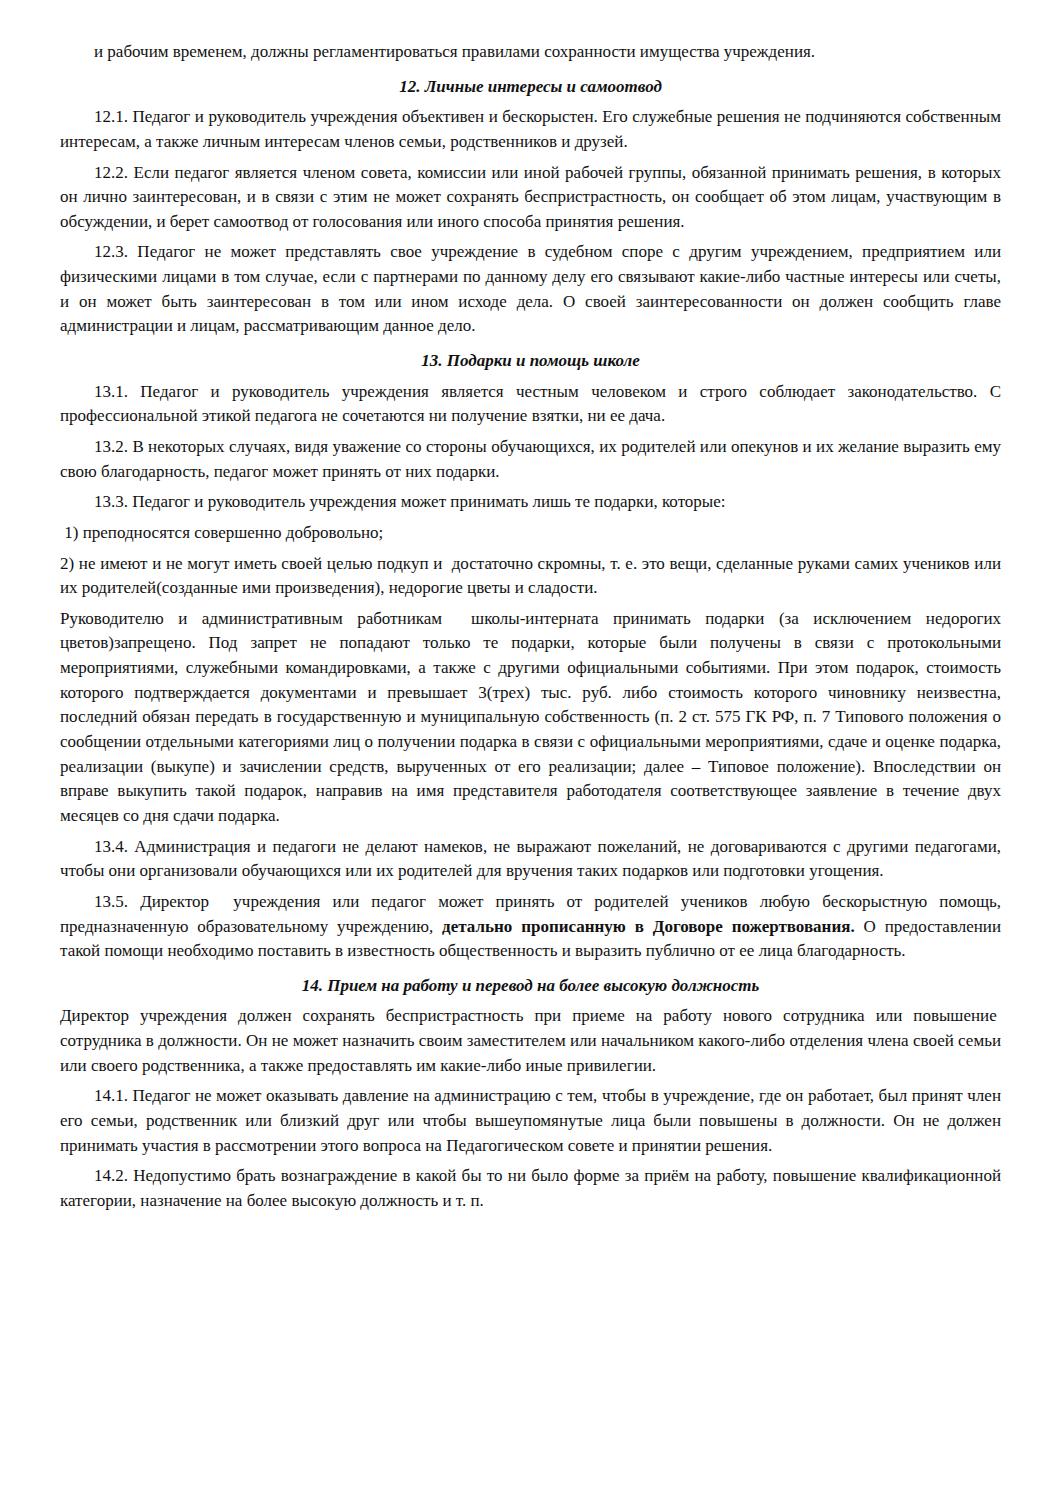и рабочим временем, должны регламентироваться правилами сохранности имущества учреждения.
12. Личные интересы и самоотвод
12.1. Педагог и руководитель учреждения объективен и бескорыстен. Его служебные решения не подчиняются собственным интересам, а также личным интересам членов семьи, родственников и друзей.
12.2. Если педагог является членом совета, комиссии или иной рабочей группы, обязанной принимать решения, в которых он лично заинтересован, и в связи с этим не может сохранять беспристрастность, он сообщает об этом лицам, участвующим в обсуждении, и берет самоотвод от голосования или иного способа принятия решения.
12.3. Педагог не может представлять свое учреждение в судебном споре с другим учреждением, предприятием или физическими лицами в том случае, если с партнерами по данному делу его связывают какие-либо частные интересы или счеты, и он может быть заинтересован в том или ином исходе дела. О своей заинтересованности он должен сообщить главе администрации и лицам, рассматривающим данное дело.
13. Подарки и помощь школе
13.1. Педагог и руководитель учреждения является честным человеком и строго соблюдает законодательство. С профессиональной этикой педагога не сочетаются ни получение взятки, ни ее дача.
13.2. В некоторых случаях, видя уважение со стороны обучающихся, их родителей или опекунов и их желание выразить ему свою благодарность, педагог может принять от них подарки.
13.3. Педагог и руководитель учреждения может принимать лишь те подарки, которые:
1) преподносятся совершенно добровольно;
2) не имеют и не могут иметь своей целью подкуп и достаточно скромны, т. е. это вещи, сделанные руками самих учеников или их родителей(созданные ими произведения), недорогие цветы и сладости.
Руководителю и административным работникам школы-интерната принимать подарки (за исключением недорогих цветов)запрещено. Под запрет не попадают только те подарки, которые были получены в связи с протокольными мероприятиями, служебными командировками, а также с другими официальными событиями. При этом подарок, стоимость которого подтверждается документами и превышает 3(трех) тыс. руб. либо стоимость которого чиновнику неизвестна, последний обязан передать в государственную и муниципальную собственность (п. 2 ст. 575 ГК РФ, п. 7 Типового положения о сообщении отдельными категориями лиц о получении подарка в связи с официальными мероприятиями, сдаче и оценке подарка, реализации (выкупе) и зачислении средств, вырученных от его реализации; далее – Типовое положение). Впоследствии он вправе выкупить такой подарок, направив на имя представителя работодателя соответствующее заявление в течение двух месяцев со дня сдачи подарка.
13.4. Администрация и педагоги не делают намеков, не выражают пожеланий, не договариваются с другими педагогами, чтобы они организовали обучающихся или их родителей для вручения таких подарков или подготовки угощения.
13.5. Директор учреждения или педагог может принять от родителей учеников любую бескорыстную помощь, предназначенную образовательному учреждению, детально прописанную в Договоре пожертвования. О предоставлении такой помощи необходимо поставить в известность общественность и выразить публично от ее лица благодарность.
14. Прием на работу и перевод на более высокую должность
Директор учреждения должен сохранять беспристрастность при приеме на работу нового сотрудника или повышение сотрудника в должности. Он не может назначить своим заместителем или начальником какого-либо отделения члена своей семьи или своего родственника, а также предоставлять им какие-либо иные привилегии.
14.1. Педагог не может оказывать давление на администрацию с тем, чтобы в учреждение, где он работает, был принят член его семьи, родственник или близкий друг или чтобы вышеупомянутые лица были повышены в должности. Он не должен принимать участия в рассмотрении этого вопроса на Педагогическом совете и принятии решения.
14.2. Недопустимо брать вознаграждение в какой бы то ни было форме за приём на работу, повышение квалификационной категории, назначение на более высокую должность и т. п.